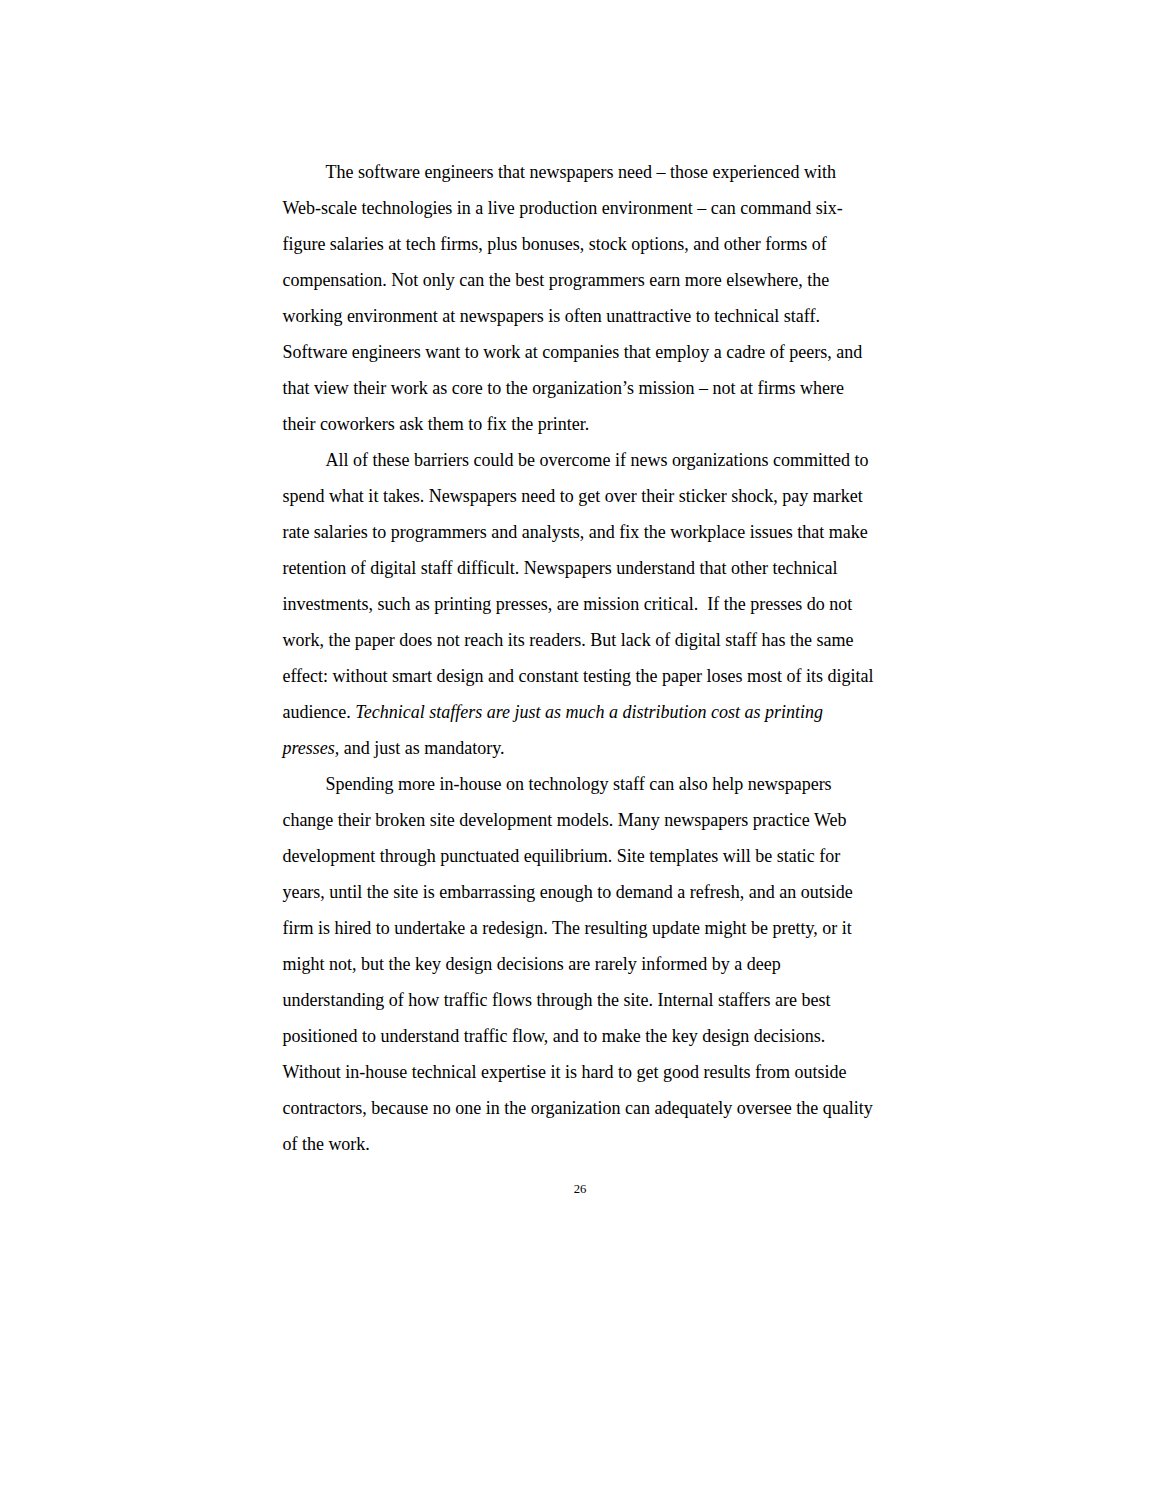The software engineers that newspapers need – those experienced with Web-scale technologies in a live production environment – can command six-figure salaries at tech firms, plus bonuses, stock options, and other forms of compensation. Not only can the best programmers earn more elsewhere, the working environment at newspapers is often unattractive to technical staff. Software engineers want to work at companies that employ a cadre of peers, and that view their work as core to the organization’s mission – not at firms where their coworkers ask them to fix the printer.
All of these barriers could be overcome if news organizations committed to spend what it takes. Newspapers need to get over their sticker shock, pay market rate salaries to programmers and analysts, and fix the workplace issues that make retention of digital staff difficult. Newspapers understand that other technical investments, such as printing presses, are mission critical. If the presses do not work, the paper does not reach its readers. But lack of digital staff has the same effect: without smart design and constant testing the paper loses most of its digital audience. Technical staffers are just as much a distribution cost as printing presses, and just as mandatory.
Spending more in-house on technology staff can also help newspapers change their broken site development models. Many newspapers practice Web development through punctuated equilibrium. Site templates will be static for years, until the site is embarrassing enough to demand a refresh, and an outside firm is hired to undertake a redesign. The resulting update might be pretty, or it might not, but the key design decisions are rarely informed by a deep understanding of how traffic flows through the site. Internal staffers are best positioned to understand traffic flow, and to make the key design decisions. Without in-house technical expertise it is hard to get good results from outside contractors, because no one in the organization can adequately oversee the quality of the work.
26